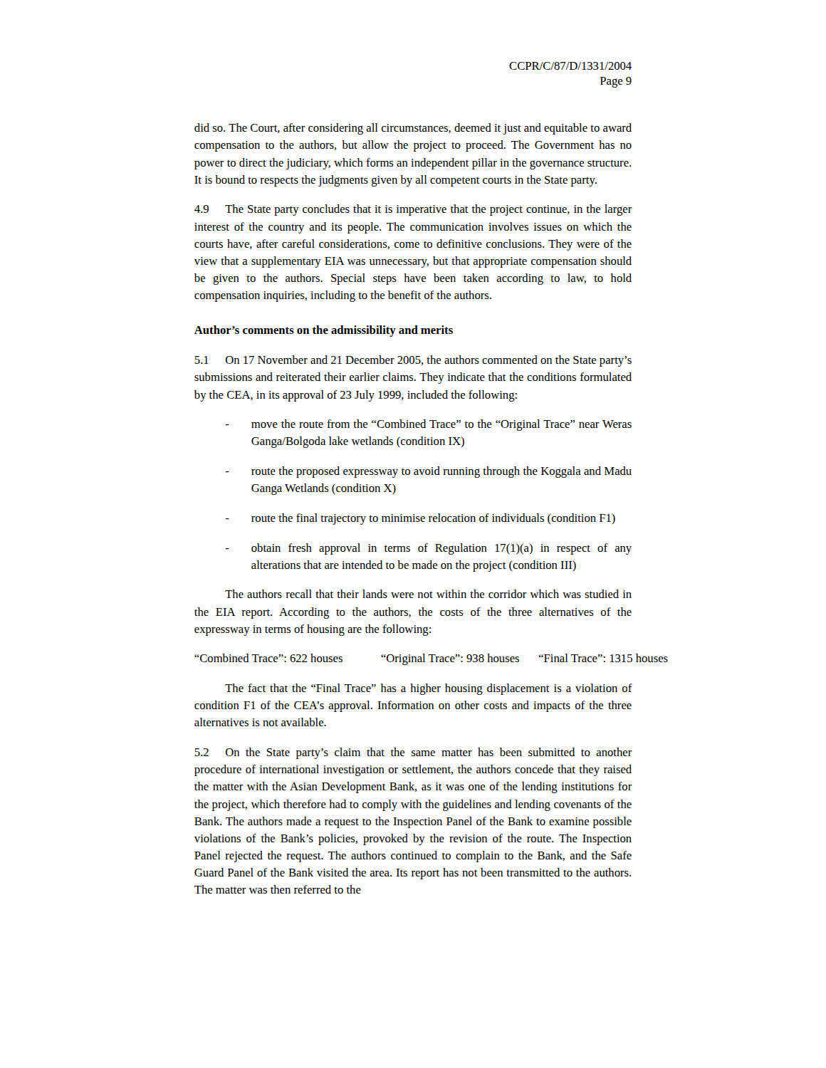CCPR/C/87/D/1331/2004 Page 9
did so. The Court, after considering all circumstances, deemed it just and equitable to award compensation to the authors, but allow the project to proceed. The Government has no power to direct the judiciary, which forms an independent pillar in the governance structure. It is bound to respects the judgments given by all competent courts in the State party.
4.9 The State party concludes that it is imperative that the project continue, in the larger interest of the country and its people. The communication involves issues on which the courts have, after careful considerations, come to definitive conclusions. They were of the view that a supplementary EIA was unnecessary, but that appropriate compensation should be given to the authors. Special steps have been taken according to law, to hold compensation inquiries, including to the benefit of the authors.
Author’s comments on the admissibility and merits
5.1 On 17 November and 21 December 2005, the authors commented on the State party’s submissions and reiterated their earlier claims. They indicate that the conditions formulated by the CEA, in its approval of 23 July 1999, included the following:
-move the route from the “Combined Trace” to the “Original Trace” near Weras Ganga/Bolgoda lake wetlands (condition IX)
-route the proposed expressway to avoid running through the Koggala and Madu Ganga Wetlands (condition X)
-route the final trajectory to minimise relocation of individuals (condition F1)
-obtain fresh approval in terms of Regulation 17(1)(a) in respect of any alterations that are intended to be made on the project (condition III)
The authors recall that their lands were not within the corridor which was studied in the EIA report. According to the authors, the costs of the three alternatives of the expressway in terms of housing are the following:
“Combined Trace”: 622 houses “Original Trace”: 938 houses “Final Trace”: 1315 houses
The fact that the “Final Trace” has a higher housing displacement is a violation of condition F1 of the CEA’s approval. Information on other costs and impacts of the three alternatives is not available.
5.2 On the State party’s claim that the same matter has been submitted to another procedure of international investigation or settlement, the authors concede that they raised the matter with the Asian Development Bank, as it was one of the lending institutions for the project, which therefore had to comply with the guidelines and lending covenants of the Bank. The authors made a request to the Inspection Panel of the Bank to examine possible violations of the Bank’s policies, provoked by the revision of the route. The Inspection Panel rejected the request. The authors continued to complain to the Bank, and the Safe Guard Panel of the Bank visited the area. Its report has not been transmitted to the authors. The matter was then referred to the